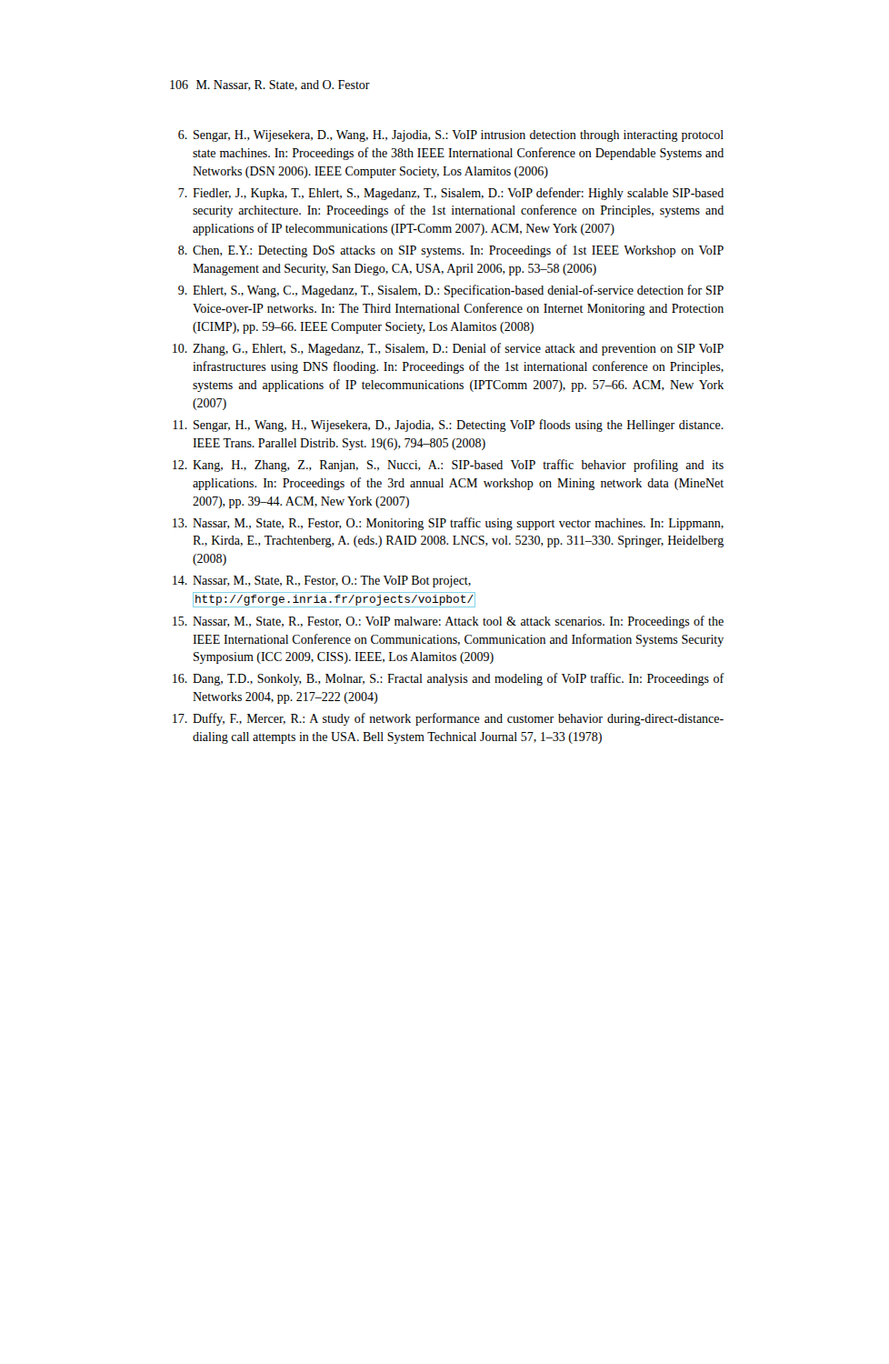106 M. Nassar, R. State, and O. Festor
6. Sengar, H., Wijesekera, D., Wang, H., Jajodia, S.: VoIP intrusion detection through interacting protocol state machines. In: Proceedings of the 38th IEEE International Conference on Dependable Systems and Networks (DSN 2006). IEEE Computer Society, Los Alamitos (2006)
7. Fiedler, J., Kupka, T., Ehlert, S., Magedanz, T., Sisalem, D.: VoIP defender: Highly scalable SIP-based security architecture. In: Proceedings of the 1st international conference on Principles, systems and applications of IP telecommunications (IPT-Comm 2007). ACM, New York (2007)
8. Chen, E.Y.: Detecting DoS attacks on SIP systems. In: Proceedings of 1st IEEE Workshop on VoIP Management and Security, San Diego, CA, USA, April 2006, pp. 53–58 (2006)
9. Ehlert, S., Wang, C., Magedanz, T., Sisalem, D.: Specification-based denial-of-service detection for SIP Voice-over-IP networks. In: The Third International Conference on Internet Monitoring and Protection (ICIMP), pp. 59–66. IEEE Computer Society, Los Alamitos (2008)
10. Zhang, G., Ehlert, S., Magedanz, T., Sisalem, D.: Denial of service attack and prevention on SIP VoIP infrastructures using DNS flooding. In: Proceedings of the 1st international conference on Principles, systems and applications of IP telecommunications (IPTComm 2007), pp. 57–66. ACM, New York (2007)
11. Sengar, H., Wang, H., Wijesekera, D., Jajodia, S.: Detecting VoIP floods using the Hellinger distance. IEEE Trans. Parallel Distrib. Syst. 19(6), 794–805 (2008)
12. Kang, H., Zhang, Z., Ranjan, S., Nucci, A.: SIP-based VoIP traffic behavior profiling and its applications. In: Proceedings of the 3rd annual ACM workshop on Mining network data (MineNet 2007), pp. 39–44. ACM, New York (2007)
13. Nassar, M., State, R., Festor, O.: Monitoring SIP traffic using support vector machines. In: Lippmann, R., Kirda, E., Trachtenberg, A. (eds.) RAID 2008. LNCS, vol. 5230, pp. 311–330. Springer, Heidelberg (2008)
14. Nassar, M., State, R., Festor, O.: The VoIP Bot project,
http://gforge.inria.fr/projects/voipbot/
15. Nassar, M., State, R., Festor, O.: VoIP malware: Attack tool & attack scenarios. In: Proceedings of the IEEE International Conference on Communications, Communication and Information Systems Security Symposium (ICC 2009, CISS). IEEE, Los Alamitos (2009)
16. Dang, T.D., Sonkoly, B., Molnar, S.: Fractal analysis and modeling of VoIP traffic. In: Proceedings of Networks 2004, pp. 217–222 (2004)
17. Duffy, F., Mercer, R.: A study of network performance and customer behavior during-direct-distance-dialing call attempts in the USA. Bell System Technical Journal 57, 1–33 (1978)